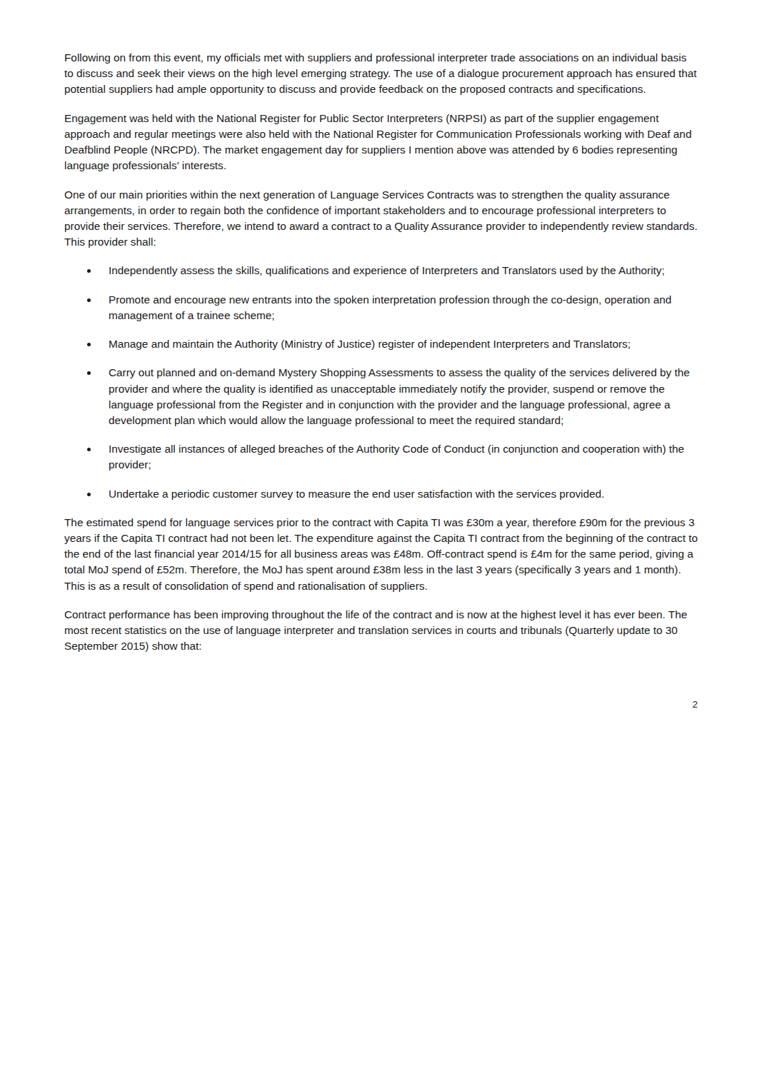Following on from this event, my officials met with suppliers and professional interpreter trade associations on an individual basis to discuss and seek their views on the high level emerging strategy. The use of a dialogue procurement approach has ensured that potential suppliers had ample opportunity to discuss and provide feedback on the proposed contracts and specifications.
Engagement was held with the National Register for Public Sector Interpreters (NRPSI) as part of the supplier engagement approach and regular meetings were also held with the National Register for Communication Professionals working with Deaf and Deafblind People (NRCPD). The market engagement day for suppliers I mention above was attended by 6 bodies representing language professionals' interests.
One of our main priorities within the next generation of Language Services Contracts was to strengthen the quality assurance arrangements, in order to regain both the confidence of important stakeholders and to encourage professional interpreters to provide their services. Therefore, we intend to award a contract to a Quality Assurance provider to independently review standards. This provider shall:
Independently assess the skills, qualifications and experience of Interpreters and Translators used by the Authority;
Promote and encourage new entrants into the spoken interpretation profession through the co-design, operation and management of a trainee scheme;
Manage and maintain the Authority (Ministry of Justice) register of independent Interpreters and Translators;
Carry out planned and on-demand Mystery Shopping Assessments to assess the quality of the services delivered by the provider and where the quality is identified as unacceptable immediately notify the provider, suspend or remove the language professional from the Register and in conjunction with the provider and the language professional, agree a development plan which would allow the language professional to meet the required standard;
Investigate all instances of alleged breaches of the Authority Code of Conduct (in conjunction and cooperation with) the provider;
Undertake a periodic customer survey to measure the end user satisfaction with the services provided.
The estimated spend for language services prior to the contract with Capita TI was £30m a year, therefore £90m for the previous 3 years if the Capita TI contract had not been let. The expenditure against the Capita TI contract from the beginning of the contract to the end of the last financial year 2014/15 for all business areas was £48m. Off-contract spend is £4m for the same period, giving a total MoJ spend of £52m. Therefore, the MoJ has spent around £38m less in the last 3 years (specifically 3 years and 1 month). This is as a result of consolidation of spend and rationalisation of suppliers.
Contract performance has been improving throughout the life of the contract and is now at the highest level it has ever been. The most recent statistics on the use of language interpreter and translation services in courts and tribunals (Quarterly update to 30 September 2015) show that:
2